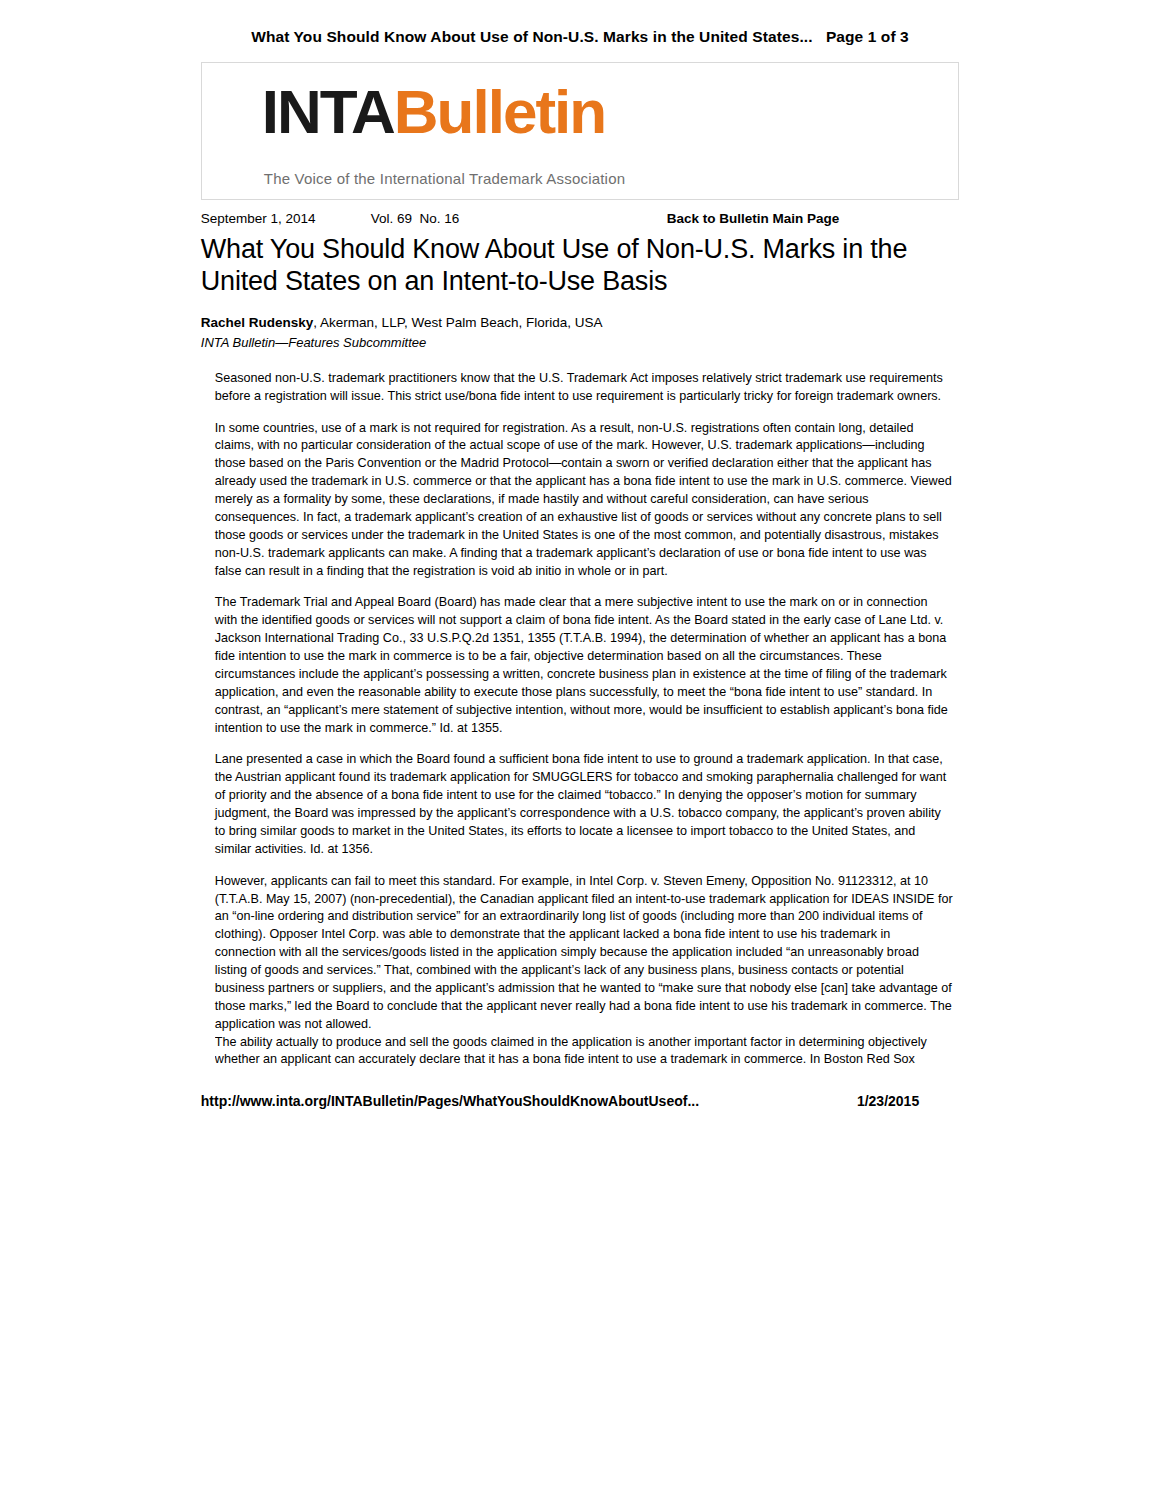What You Should Know About Use of Non-U.S. Marks in the United States... Page 1 of 3
INTA Bulletin
The Voice of the International Trademark Association
September 1, 2014
Vol. 69 No. 16
Back to Bulletin Main Page
What You Should Know About Use of Non-U.S. Marks in the United States on an Intent-to-Use Basis
Rachel Rudensky, Akerman, LLP, West Palm Beach, Florida, USA
INTA Bulletin—Features Subcommittee
Seasoned non-U.S. trademark practitioners know that the U.S. Trademark Act imposes relatively strict trademark use requirements before a registration will issue. This strict use/bona fide intent to use requirement is particularly tricky for foreign trademark owners.
In some countries, use of a mark is not required for registration. As a result, non-U.S. registrations often contain long, detailed claims, with no particular consideration of the actual scope of use of the mark. However, U.S. trademark applications—including those based on the Paris Convention or the Madrid Protocol—contain a sworn or verified declaration either that the applicant has already used the trademark in U.S. commerce or that the applicant has a bona fide intent to use the mark in U.S. commerce. Viewed merely as a formality by some, these declarations, if made hastily and without careful consideration, can have serious consequences. In fact, a trademark applicant’s creation of an exhaustive list of goods or services without any concrete plans to sell those goods or services under the trademark in the United States is one of the most common, and potentially disastrous, mistakes non-U.S. trademark applicants can make. A finding that a trademark applicant’s declaration of use or bona fide intent to use was false can result in a finding that the registration is void ab initio in whole or in part.
The Trademark Trial and Appeal Board (Board) has made clear that a mere subjective intent to use the mark on or in connection with the identified goods or services will not support a claim of bona fide intent. As the Board stated in the early case of Lane Ltd. v. Jackson International Trading Co., 33 U.S.P.Q.2d 1351, 1355 (T.T.A.B. 1994), the determination of whether an applicant has a bona fide intention to use the mark in commerce is to be a fair, objective determination based on all the circumstances. These circumstances include the applicant’s possessing a written, concrete business plan in existence at the time of filing of the trademark application, and even the reasonable ability to execute those plans successfully, to meet the “bona fide intent to use” standard. In contrast, an “applicant’s mere statement of subjective intention, without more, would be insufficient to establish applicant’s bona fide intention to use the mark in commerce.” Id. at 1355.
Lane presented a case in which the Board found a sufficient bona fide intent to use to ground a trademark application. In that case, the Austrian applicant found its trademark application for SMUGGLERS for tobacco and smoking paraphernalia challenged for want of priority and the absence of a bona fide intent to use for the claimed “tobacco.” In denying the opposer’s motion for summary judgment, the Board was impressed by the applicant’s correspondence with a U.S. tobacco company, the applicant’s proven ability to bring similar goods to market in the United States, its efforts to locate a licensee to import tobacco to the United States, and similar activities. Id. at 1356.
However, applicants can fail to meet this standard. For example, in Intel Corp. v. Steven Emeny, Opposition No. 91123312, at 10 (T.T.A.B. May 15, 2007) (non-precedential), the Canadian applicant filed an intent-to-use trademark application for IDEAS INSIDE for an “on-line ordering and distribution service” for an extraordinarily long list of goods (including more than 200 individual items of clothing). Opposer Intel Corp. was able to demonstrate that the applicant lacked a bona fide intent to use his trademark in connection with all the services/goods listed in the application simply because the application included “an unreasonably broad listing of goods and services.” That, combined with the applicant’s lack of any business plans, business contacts or potential business partners or suppliers, and the applicant’s admission that he wanted to “make sure that nobody else [can] take advantage of those marks,” led the Board to conclude that the applicant never really had a bona fide intent to use his trademark in commerce. The application was not allowed.
The ability actually to produce and sell the goods claimed in the application is another important factor in determining objectively whether an applicant can accurately declare that it has a bona fide intent to use a trademark in commerce. In Boston Red Sox Baseball Club LP v. Sherman, 88 U.S.P.Q.2d 1581 (T.T.A.B. 2008), the opposer claimed that the applicant, an individual with “no relevant experience, training, or business connections,” lacked a bona fide intent to use his claimed trademark SEX ROD
http://www.inta.org/INTABulletin/Pages/WhatYouShouldKnowAboutUseof... 1/23/2015